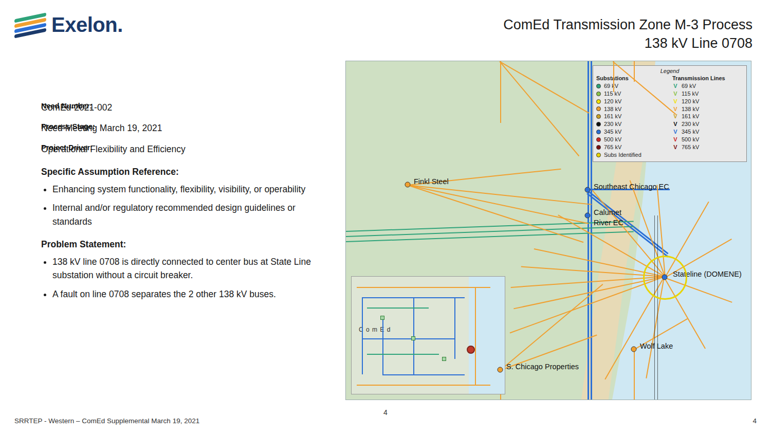Exelon.
ComEd Transmission Zone M-3 Process
138 kV Line 0708
Need Number: ComEd-2021-002
Process Stage: Need Meeting March 19, 2021
Project Driver:
Operational Flexibility and Efficiency
Specific Assumption Reference:
Enhancing system functionality, flexibility, visibility, or operability
Internal and/or regulatory recommended design guidelines or standards
Problem Statement:
138 kV line 0708 is directly connected to center bus at State Line substation without a circuit breaker.
A fault on line 0708 separates the 2 other 138 kV buses.
Legend
Substations
69 kV
115 kV
120 kV
138 kV
161 kV
230 kV
345 kV
500 kV
765 kV
Subs Identified
Transmission Lines
V69 kV
V115 kV
V120 kV
V138 kV
V161 kV
V230 kV
V345 kV
V500 kV
V765 kV
Finkl Steel
Southeast Chicago EC
Calumet
River EC
Stateline (DOMENE)
Wolf Lake
S. Chicago Properties
C o m E d
SRRTEP - Western – ComEd Supplemental March 19, 2021
4
4